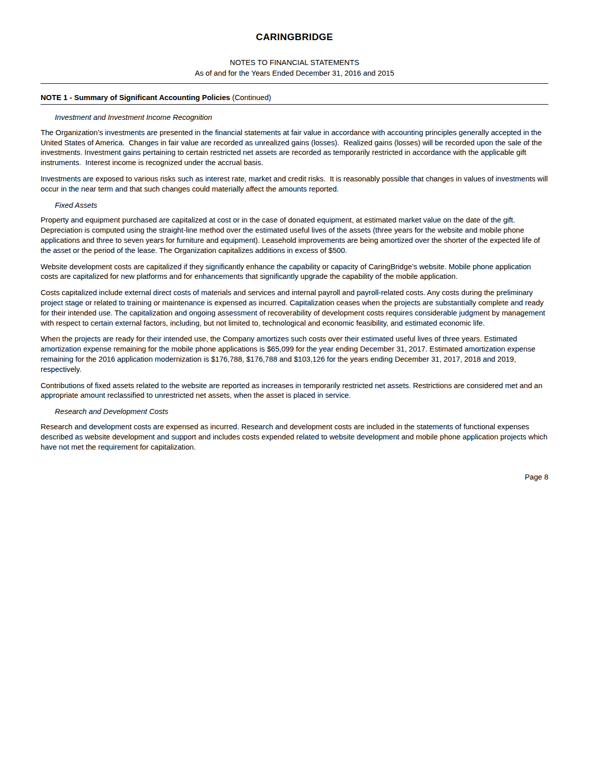CARINGBRIDGE
NOTES TO FINANCIAL STATEMENTS
As of and for the Years Ended December 31, 2016 and 2015
NOTE 1 - Summary of Significant Accounting Policies (Continued)
Investment and Investment Income Recognition
The Organization’s investments are presented in the financial statements at fair value in accordance with accounting principles generally accepted in the United States of America. Changes in fair value are recorded as unrealized gains (losses). Realized gains (losses) will be recorded upon the sale of the investments. Investment gains pertaining to certain restricted net assets are recorded as temporarily restricted in accordance with the applicable gift instruments. Interest income is recognized under the accrual basis.
Investments are exposed to various risks such as interest rate, market and credit risks. It is reasonably possible that changes in values of investments will occur in the near term and that such changes could materially affect the amounts reported.
Fixed Assets
Property and equipment purchased are capitalized at cost or in the case of donated equipment, at estimated market value on the date of the gift. Depreciation is computed using the straight-line method over the estimated useful lives of the assets (three years for the website and mobile phone applications and three to seven years for furniture and equipment). Leasehold improvements are being amortized over the shorter of the expected life of the asset or the period of the lease. The Organization capitalizes additions in excess of $500.
Website development costs are capitalized if they significantly enhance the capability or capacity of CaringBridge’s website. Mobile phone application costs are capitalized for new platforms and for enhancements that significantly upgrade the capability of the mobile application.
Costs capitalized include external direct costs of materials and services and internal payroll and payroll-related costs. Any costs during the preliminary project stage or related to training or maintenance is expensed as incurred. Capitalization ceases when the projects are substantially complete and ready for their intended use. The capitalization and ongoing assessment of recoverability of development costs requires considerable judgment by management with respect to certain external factors, including, but not limited to, technological and economic feasibility, and estimated economic life.
When the projects are ready for their intended use, the Company amortizes such costs over their estimated useful lives of three years. Estimated amortization expense remaining for the mobile phone applications is $65,099 for the year ending December 31, 2017. Estimated amortization expense remaining for the 2016 application modernization is $176,788, $176,788 and $103,126 for the years ending December 31, 2017, 2018 and 2019, respectively.
Contributions of fixed assets related to the website are reported as increases in temporarily restricted net assets. Restrictions are considered met and an appropriate amount reclassified to unrestricted net assets, when the asset is placed in service.
Research and Development Costs
Research and development costs are expensed as incurred. Research and development costs are included in the statements of functional expenses described as website development and support and includes costs expended related to website development and mobile phone application projects which have not met the requirement for capitalization.
Page 8